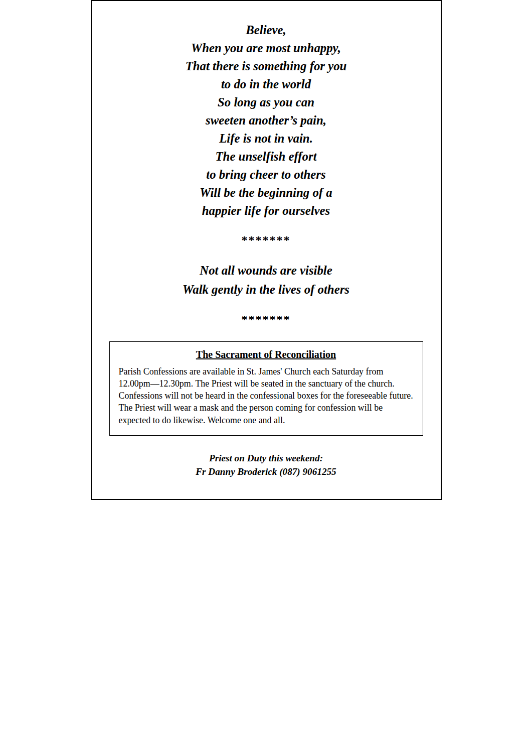Believe,
When you are most unhappy,
That there is something for you
to do in the world
So long as you can
sweeten another’s pain,
Life is not in vain.
The unselfish effort
to bring cheer to others
Will be the beginning of a
happier life for ourselves
*******
Not all wounds are visible
Walk gently in the lives of others
*******
The Sacrament of Reconciliation
Parish Confessions are available in St. James' Church each Saturday from 12.00pm—12.30pm. The Priest will be seated in the sanctuary of the church. Confessions will not be heard in the confessional boxes for the foreseeable future. The Priest will wear a mask and the person coming for confession will be expected to do likewise. Welcome one and all.
Priest on Duty this weekend:
Fr Danny Broderick (087) 9061255